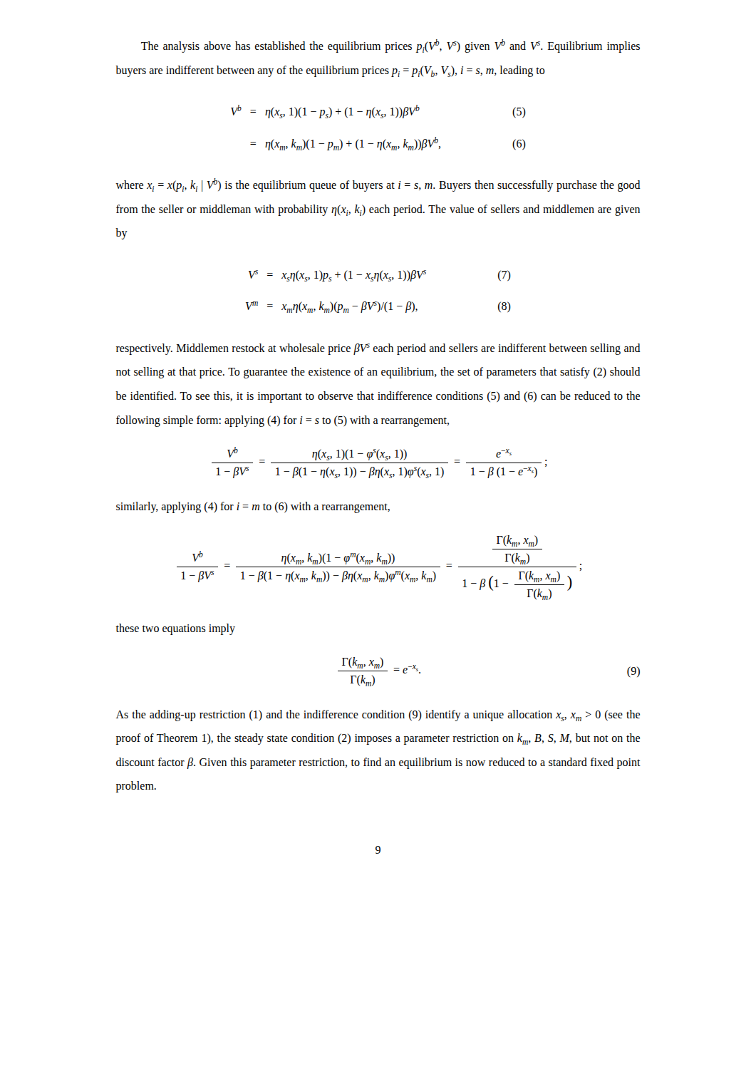The analysis above has established the equilibrium prices pi(Vb, Vs) given Vb and Vs. Equilibrium implies buyers are indifferent between any of the equilibrium prices pi = pi(Vb, Vs), i = s, m, leading to
| V b | = | η ( x s , 1)(1 − p s ) + (1 − η ( x s , 1)) βV b | (5) |
| | = | η ( x m , k m )(1 − p m ) + (1 − η ( x m , k m )) βV b , | (6) |
where xi = x(pi, ki | Vb) is the equilibrium queue of buyers at i = s, m. Buyers then successfully purchase the good from the seller or middleman with probability η(xi, ki) each period. The value of sellers and middlemen are given by
| V s | = | x s η ( x s , 1) p s + (1 − x s η ( x s , 1)) βV s | (7) |
| V m | = | x m η ( x m , k m )( p m − βV s )/(1 − β ), | (8) |
respectively. Middlemen restock at wholesale price βVs each period and sellers are indifferent between selling and not selling at that price. To guarantee the existence of an equilibrium, the set of parameters that satisfy (2) should be identified. To see this, it is important to observe that indifference conditions (5) and (6) can be reduced to the following simple form: applying (4) for i = s to (5) with a rearrangement,
Vb 1 − βVs = η(xs, 1)(1 − φs(xs, 1)) 1 − β(1 − η(xs, 1)) − βη(xs, 1)φs(xs, 1) = e−xs 1 − β (1 − e−xs);
similarly, applying (4) for i = m to (6) with a rearrangement,
Vb 1 − βVs = η(xm, km)(1 − φm(xm, km)) 1 − β(1 − η(xm, km)) − βη(xm, km)φm(xm, km) = Γ(km, xm) Γ(km) 1 − β (1 − Γ(km, xm) Γ(km));
these two equations imply
Γ(km, xm) Γ(km) = e−xs. (9)
As the adding-up restriction (1) and the indifference condition (9) identify a unique allocation xs, xm > 0 (see the proof of Theorem 1), the steady state condition (2) imposes a parameter restriction on km, B, S, M, but not on the discount factor β. Given this parameter restriction, to find an equilibrium is now reduced to a standard fixed point problem.
9